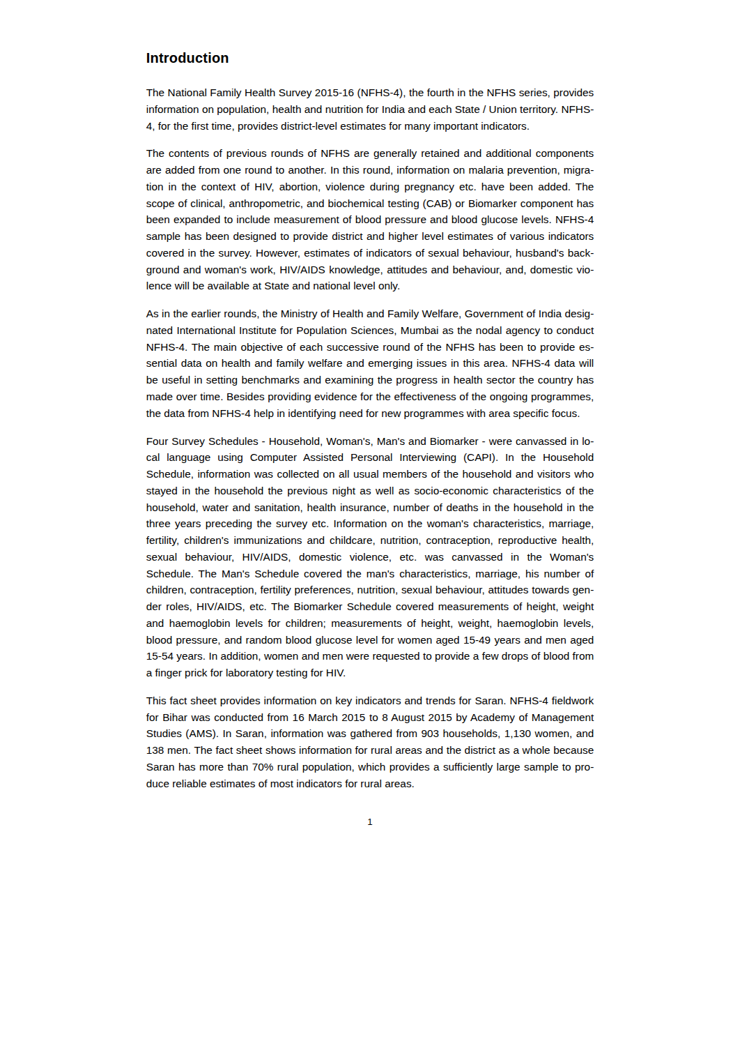Introduction
The National Family Health Survey 2015-16 (NFHS-4), the fourth in the NFHS series, provides information on population, health and nutrition for India and each State / Union territory. NFHS-4, for the first time, provides district-level estimates for many important indicators.
The contents of previous rounds of NFHS are generally retained and additional components are added from one round to another. In this round, information on malaria prevention, migration in the context of HIV, abortion, violence during pregnancy etc. have been added. The scope of clinical, anthropometric, and biochemical testing (CAB) or Biomarker component has been expanded to include measurement of blood pressure and blood glucose levels. NFHS-4 sample has been designed to provide district and higher level estimates of various indicators covered in the survey. However, estimates of indicators of sexual behaviour, husband's background and woman's work, HIV/AIDS knowledge, attitudes and behaviour, and, domestic violence will be available at State and national level only.
As in the earlier rounds, the Ministry of Health and Family Welfare, Government of India designated International Institute for Population Sciences, Mumbai as the nodal agency to conduct NFHS-4. The main objective of each successive round of the NFHS has been to provide essential data on health and family welfare and emerging issues in this area. NFHS-4 data will be useful in setting benchmarks and examining the progress in health sector the country has made over time. Besides providing evidence for the effectiveness of the ongoing programmes, the data from NFHS-4 help in identifying need for new programmes with area specific focus.
Four Survey Schedules - Household, Woman's, Man's and Biomarker - were canvassed in local language using Computer Assisted Personal Interviewing (CAPI). In the Household Schedule, information was collected on all usual members of the household and visitors who stayed in the household the previous night as well as socio-economic characteristics of the household, water and sanitation, health insurance, number of deaths in the household in the three years preceding the survey etc. Information on the woman's characteristics, marriage, fertility, children's immunizations and childcare, nutrition, contraception, reproductive health, sexual behaviour, HIV/AIDS, domestic violence, etc. was canvassed in the Woman's Schedule. The Man's Schedule covered the man's characteristics, marriage, his number of children, contraception, fertility preferences, nutrition, sexual behaviour, attitudes towards gender roles, HIV/AIDS, etc. The Biomarker Schedule covered measurements of height, weight and haemoglobin levels for children; measurements of height, weight, haemoglobin levels, blood pressure, and random blood glucose level for women aged 15-49 years and men aged 15-54 years. In addition, women and men were requested to provide a few drops of blood from a finger prick for laboratory testing for HIV.
This fact sheet provides information on key indicators and trends for Saran. NFHS-4 fieldwork for Bihar was conducted from 16 March 2015 to 8 August 2015 by Academy of Management Studies (AMS). In Saran, information was gathered from 903 households, 1,130 women, and 138 men. The fact sheet shows information for rural areas and the district as a whole because Saran has more than 70% rural population, which provides a sufficiently large sample to produce reliable estimates of most indicators for rural areas.
1